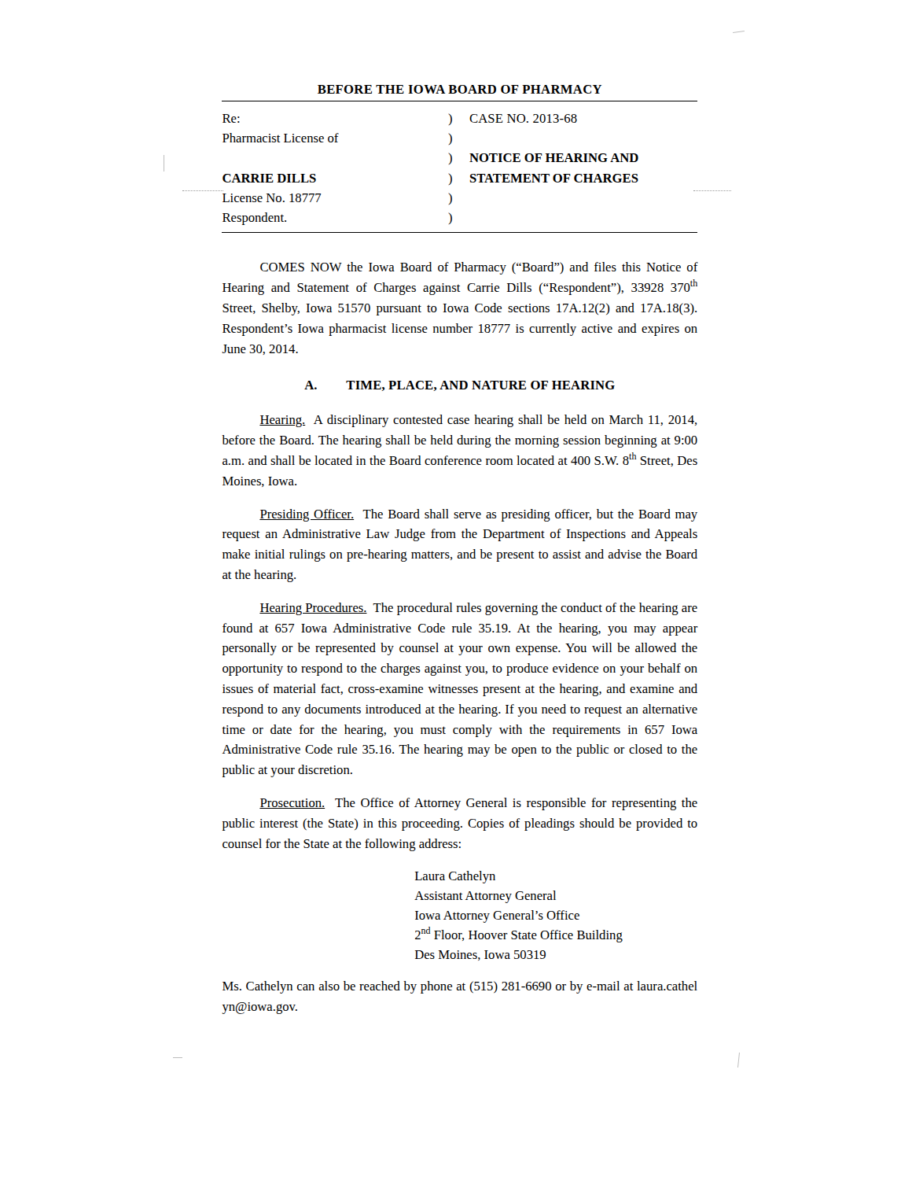Before the Iowa Board of Pharmacy
| Re: | ) | CASE NO. 2013-68 |
| Pharmacist License of | ) | |
| | ) | Notice of Hearing and |
| Carrie Dills | ) | Statement of Charges |
| License No. 18777 | ) | |
| Respondent. | ) | |
COMES NOW the Iowa Board of Pharmacy (“Board”) and files this Notice of Hearing and Statement of Charges against Carrie Dills (“Respondent”), 33928 370th Street, Shelby, Iowa 51570 pursuant to Iowa Code sections 17A.12(2) and 17A.18(3). Respondent’s Iowa pharmacist license number 18777 is currently active and expires on June 30, 2014.
A. Time, Place, and Nature of Hearing
Hearing. A disciplinary contested case hearing shall be held on March 11, 2014, before the Board. The hearing shall be held during the morning session beginning at 9:00 a.m. and shall be located in the Board conference room located at 400 S.W. 8th Street, Des Moines, Iowa.
Presiding Officer. The Board shall serve as presiding officer, but the Board may request an Administrative Law Judge from the Department of Inspections and Appeals make initial rulings on pre-hearing matters, and be present to assist and advise the Board at the hearing.
Hearing Procedures. The procedural rules governing the conduct of the hearing are found at 657 Iowa Administrative Code rule 35.19. At the hearing, you may appear personally or be represented by counsel at your own expense. You will be allowed the opportunity to respond to the charges against you, to produce evidence on your behalf on issues of material fact, cross-examine witnesses present at the hearing, and examine and respond to any documents introduced at the hearing. If you need to request an alternative time or date for the hearing, you must comply with the requirements in 657 Iowa Administrative Code rule 35.16. The hearing may be open to the public or closed to the public at your discretion.
Prosecution. The Office of Attorney General is responsible for representing the public interest (the State) in this proceeding. Copies of pleadings should be provided to counsel for the State at the following address:
Laura Cathelyn
Assistant Attorney General
Iowa Attorney General’s Office
2nd Floor, Hoover State Office Building
Des Moines, Iowa 50319
Ms. Cathelyn can also be reached by phone at (515) 281-6690 or by e-mail at laura.cathelyn@iowa.gov.